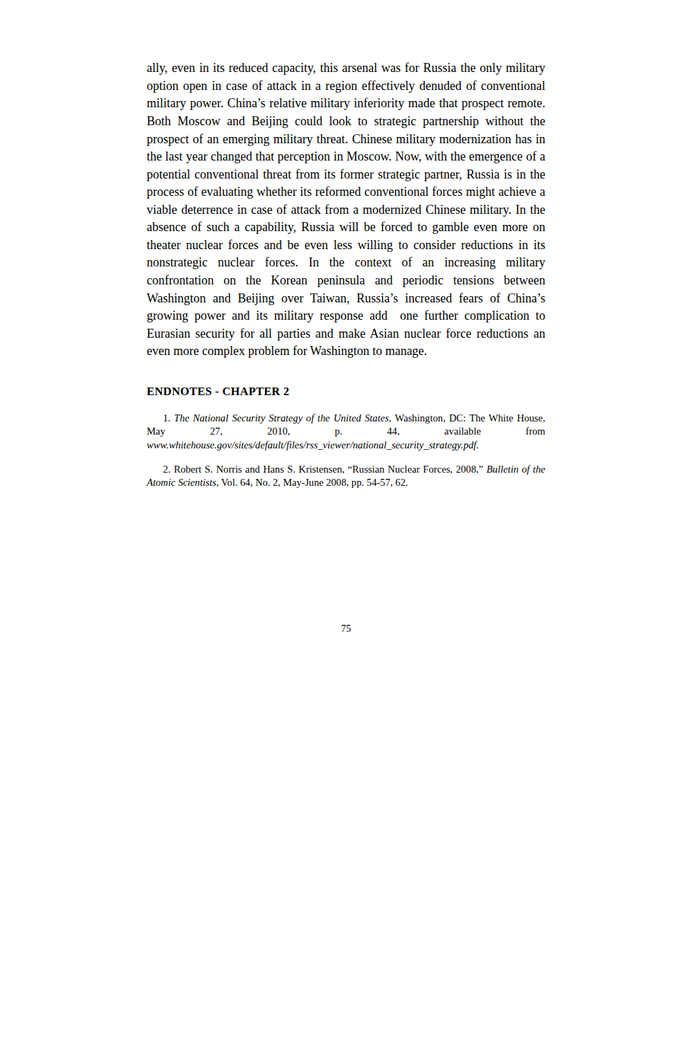ally, even in its reduced capacity, this arsenal was for Russia the only military option open in case of attack in a region effectively denuded of conventional military power. China’s relative military inferiority made that prospect remote. Both Moscow and Beijing could look to strategic partnership without the prospect of an emerging military threat. Chinese military modernization has in the last year changed that perception in Moscow. Now, with the emergence of a potential conventional threat from its former strategic partner, Russia is in the process of evaluating whether its reformed conventional forces might achieve a viable deterrence in case of attack from a modernized Chinese military. In the absence of such a capability, Russia will be forced to gamble even more on theater nuclear forces and be even less willing to consider reductions in its nonstrategic nuclear forces. In the context of an increasing military confrontation on the Korean peninsula and periodic tensions between Washington and Beijing over Taiwan, Russia’s increased fears of China’s growing power and its military response add one further complication to Eurasian security for all parties and make Asian nuclear force reductions an even more complex problem for Washington to manage.
ENDNOTES - CHAPTER 2
1. The National Security Strategy of the United States, Washington, DC: The White House, May 27, 2010, p. 44, available from www.whitehouse.gov/sites/default/files/rss_viewer/national_security_strategy.pdf.
2. Robert S. Norris and Hans S. Kristensen, “Russian Nuclear Forces, 2008,” Bulletin of the Atomic Scientists, Vol. 64, No. 2, May-June 2008, pp. 54-57, 62.
75